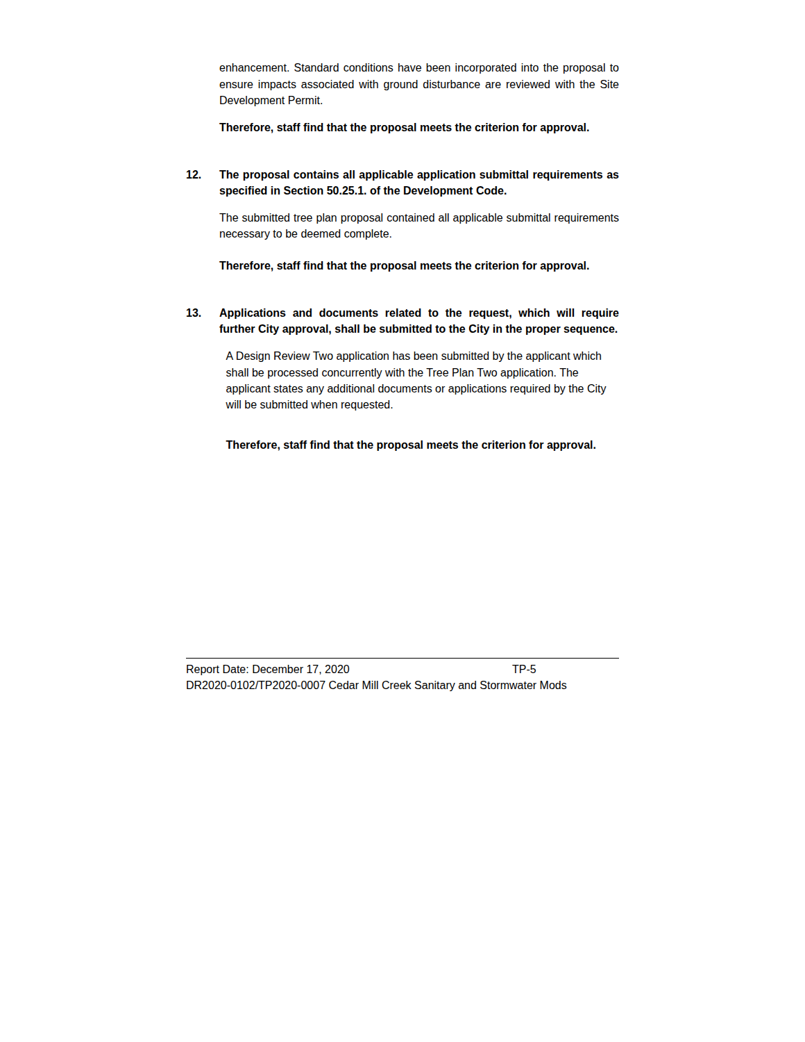enhancement. Standard conditions have been incorporated into the proposal to ensure impacts associated with ground disturbance are reviewed with the Site Development Permit.
Therefore, staff find that the proposal meets the criterion for approval.
12.
The proposal contains all applicable application submittal requirements as specified in Section 50.25.1. of the Development Code.
The submitted tree plan proposal contained all applicable submittal requirements necessary to be deemed complete.
Therefore, staff find that the proposal meets the criterion for approval.
13.
Applications and documents related to the request, which will require further City approval, shall be submitted to the City in the proper sequence.
A Design Review Two application has been submitted by the applicant which shall be processed concurrently with the Tree Plan Two application. The applicant states any additional documents or applications required by the City will be submitted when requested.
Therefore, staff find that the proposal meets the criterion for approval.
Report Date: December 17, 2020 TP-5
DR2020-0102/TP2020-0007 Cedar Mill Creek Sanitary and Stormwater Mods